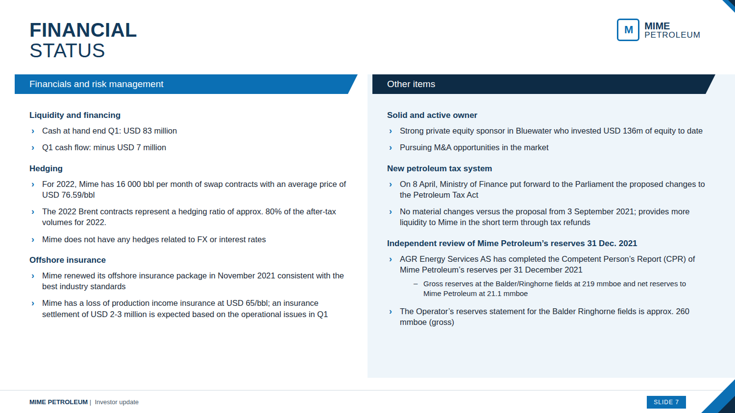FINANCIALSTATUS
M
MIMEPETROLEUM
Financials and risk management
Liquidity and financing
Cash at hand end Q1: USD 83 million
Q1 cash flow: minus USD 7 million
Hedging
For 2022, Mime has 16 000 bbl per month of swap contracts with an average price of USD 76.59/bbl
The 2022 Brent contracts represent a hedging ratio of approx. 80% of the after-tax volumes for 2022.
Mime does not have any hedges related to FX or interest rates
Offshore insurance
Mime renewed its offshore insurance package in November 2021 consistent with the best industry standards
Mime has a loss of production income insurance at USD 65/bbl; an insurance settlement of USD 2-3 million is expected based on the operational issues in Q1
Other items
Solid and active owner
Strong private equity sponsor in Bluewater who invested USD 136m of equity to date
Pursuing M&A opportunities in the market
New petroleum tax system
On 8 April, Ministry of Finance put forward to the Parliament the proposed changes to the Petroleum Tax Act
No material changes versus the proposal from 3 September 2021; provides more liquidity to Mime in the short term through tax refunds
Independent review of Mime Petroleum’s reserves 31 Dec. 2021
AGR Energy Services AS has completed the Competent Person’s Report (CPR) of Mime Petroleum’s reserves per 31 December 2021
Gross reserves at the Balder/Ringhorne fields at 219 mmboe and net reserves to Mime Petroleum at 21.1 mmboe
The Operator’s reserves statement for the Balder Ringhorne fields is approx. 260 mmboe (gross)
MIME PETROLEUM | Investor update
SLIDE 7